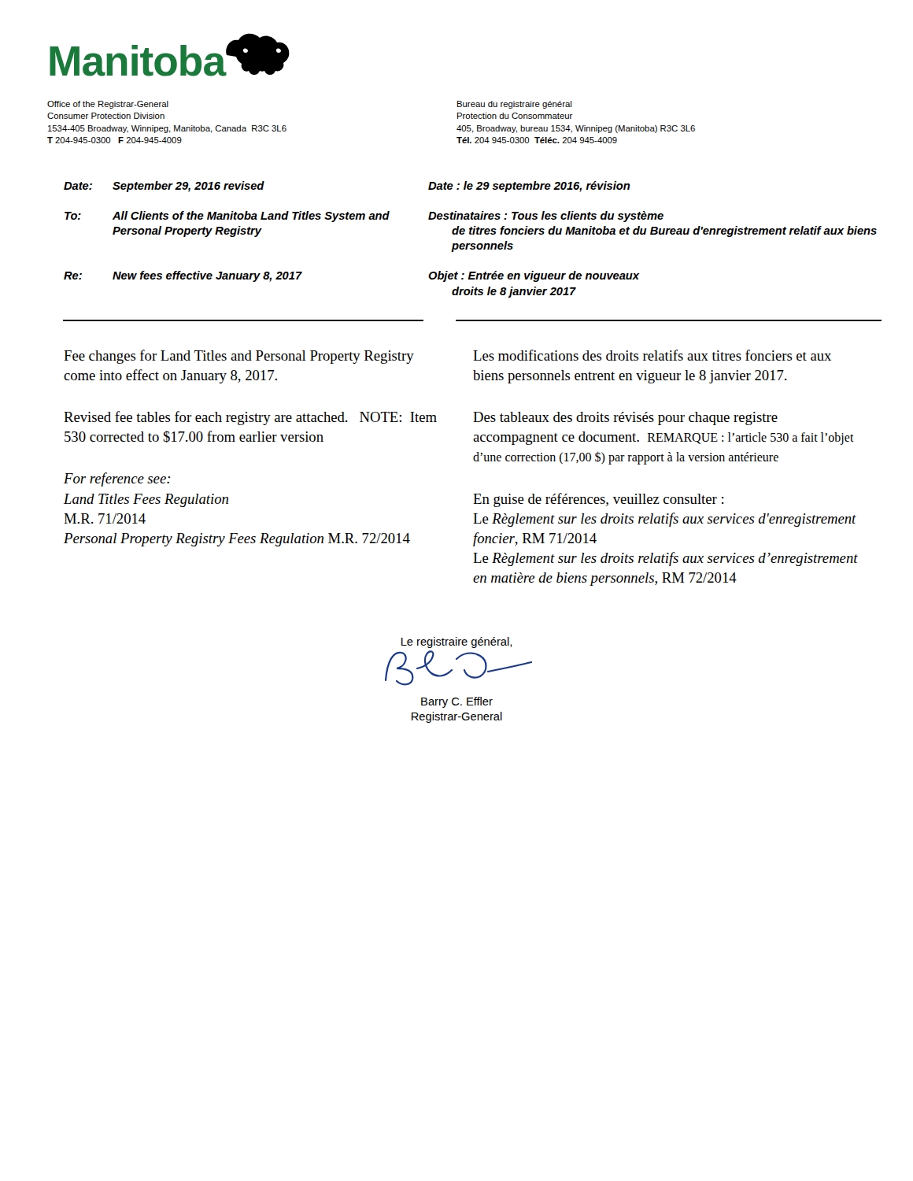Manitoba
| Office of the Registrar-General Consumer Protection Division 1534-405 Broadway, Winnipeg, Manitoba, Canada R3C 3L6 T 204-945-0300 F 204-945-4009 | Bureau du registraire général Protection du Consommateur 405, Broadway, bureau 1534, Winnipeg (Manitoba) R3C 3L6 Tél. 204 945-0300 Téléc. 204 945-4009 |
| Date: | September 29, 2016 revised | Date : le 29 septembre 2016, révision |
| To: | All Clients of the Manitoba Land Titles System and Personal Property Registry | Destinataires : Tous les clients du système de titres fonciers du Manitoba et du Bureau d'enregistrement relatif aux biens personnels |
| Re: | New fees effective January 8, 2017 | Objet : Entrée en vigueur de nouveaux droits le 8 janvier 2017 |
| Fee changes for Land Titles and Personal Property Registry come into effect on January 8, 2017. Revised fee tables for each registry are attached. NOTE: Item 530 corrected to $17.00 from earlier version For reference see: Land Titles Fees Regulation M.R. 71/2014 Personal Property Registry Fees Regulation M.R. 72/2014 | Les modifications des droits relatifs aux titres fonciers et aux biens personnels entrent en vigueur le 8 janvier 2017. Des tableaux des droits révisés pour chaque registre accompagnent ce document. REMARQUE : l’article 530 a fait l’objet d’une correction (17,00 $) par rapport à la version antérieure En guise de références, veuillez consulter : Le Règlement sur les droits relatifs aux services d'enregistrement foncier , RM 71/2014 Le Règlement sur les droits relatifs aux services d’enregistrement en matière de biens personnels , RM 72/2014 |
Le registraire général,
Barry C. Effler
Registrar-General